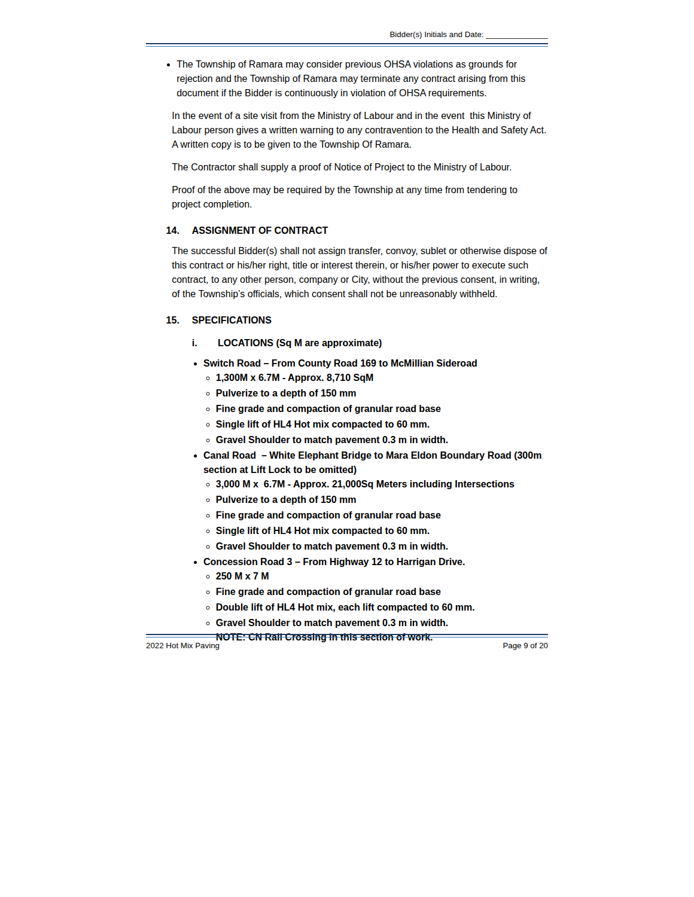Bidder(s) Initials and Date: ______________
The Township of Ramara may consider previous OHSA violations as grounds for rejection and the Township of Ramara may terminate any contract arising from this document if the Bidder is continuously in violation of OHSA requirements.
In the event of a site visit from the Ministry of Labour and in the event this Ministry of Labour person gives a written warning to any contravention to the Health and Safety Act. A written copy is to be given to the Township Of Ramara.
The Contractor shall supply a proof of Notice of Project to the Ministry of Labour.
Proof of the above may be required by the Township at any time from tendering to project completion.
14. ASSIGNMENT OF CONTRACT
The successful Bidder(s) shall not assign transfer, convoy, sublet or otherwise dispose of this contract or his/her right, title or interest therein, or his/her power to execute such contract, to any other person, company or City, without the previous consent, in writing, of the Township’s officials, which consent shall not be unreasonably withheld.
15. SPECIFICATIONS
i. LOCATIONS (Sq M are approximate)
Switch Road – From County Road 169 to McMillian Sideroad
1,300M x 6.7M - Approx. 8,710 SqM
Pulverize to a depth of 150 mm
Fine grade and compaction of granular road base
Single lift of HL4 Hot mix compacted to 60 mm.
Gravel Shoulder to match pavement 0.3 m in width.
Canal Road – White Elephant Bridge to Mara Eldon Boundary Road (300m section at Lift Lock to be omitted)
3,000 M x 6.7M - Approx. 21,000Sq Meters including Intersections
Pulverize to a depth of 150 mm
Fine grade and compaction of granular road base
Single lift of HL4 Hot mix compacted to 60 mm.
Gravel Shoulder to match pavement 0.3 m in width.
Concession Road 3 – From Highway 12 to Harrigan Drive.
250 M x 7 M
Fine grade and compaction of granular road base
Double lift of HL4 Hot mix, each lift compacted to 60 mm.
Gravel Shoulder to match pavement 0.3 m in width.
NOTE: CN Rail Crossing in this section of work.
2022 Hot Mix Paving Page 9 of 20